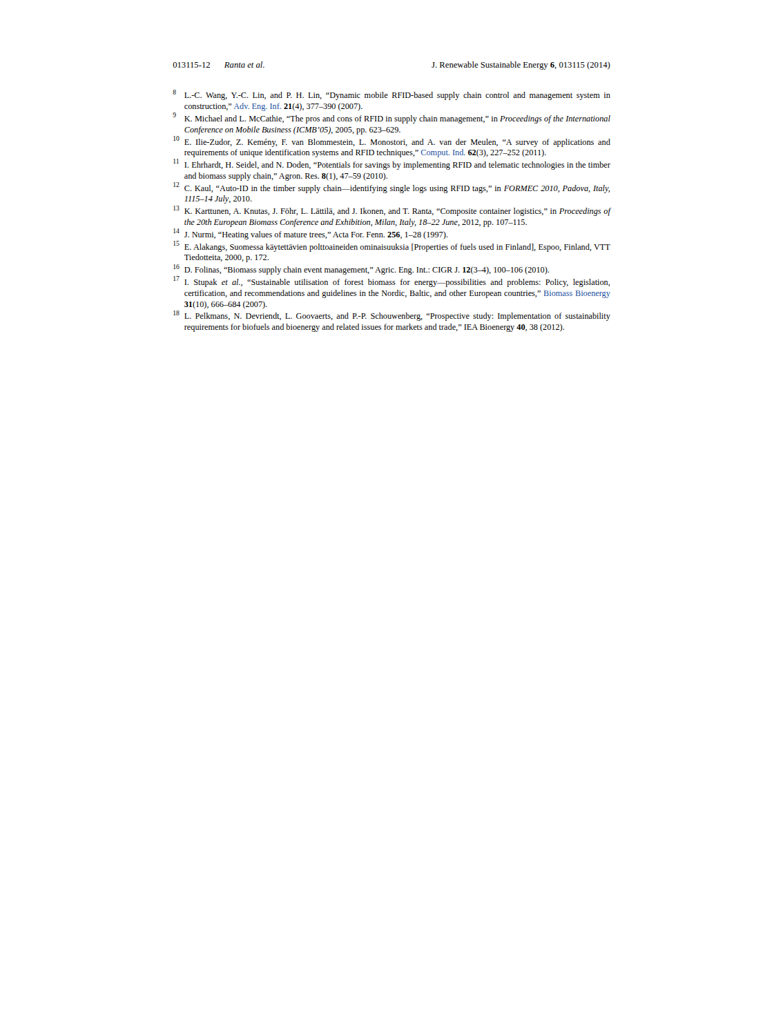013115-12 Ranta et al.
J. Renewable Sustainable Energy 6, 013115 (2014)
8 L.-C. Wang, Y.-C. Lin, and P. H. Lin, “Dynamic mobile RFID-based supply chain control and management system in construction,” Adv. Eng. Inf. 21(4), 377–390 (2007).
9 K. Michael and L. McCathie, “The pros and cons of RFID in supply chain management,” in Proceedings of the International Conference on Mobile Business (ICMB’05), 2005, pp. 623–629.
10 E. Ilie-Zudor, Z. Kemény, F. van Blommestein, L. Monostori, and A. van der Meulen, “A survey of applications and requirements of unique identification systems and RFID techniques,” Comput. Ind. 62(3), 227–252 (2011).
11 I. Ehrhardt, H. Seidel, and N. Doden, “Potentials for savings by implementing RFID and telematic technologies in the timber and biomass supply chain,” Agron. Res. 8(1), 47–59 (2010).
12 C. Kaul, “Auto-ID in the timber supply chain—identifying single logs using RFID tags,” in FORMEC 2010, Padova, Italy, 1115–14 July, 2010.
13 K. Karttunen, A. Knutas, J. Föhr, L. Lättilä, and J. Ikonen, and T. Ranta, “Composite container logistics,” in Proceedings of the 20th European Biomass Conference and Exhibition, Milan, Italy, 18–22 June, 2012, pp. 107–115.
14 J. Nurmi, “Heating values of mature trees,” Acta For. Fenn. 256, 1–28 (1997).
15 E. Alakangs, Suomessa käytettävien polttoaineiden ominaisuuksia [Properties of fuels used in Finland], Espoo, Finland, VTT Tiedotteita, 2000, p. 172.
16 D. Folinas, “Biomass supply chain event management,” Agric. Eng. Int.: CIGR J. 12(3–4), 100–106 (2010).
17 I. Stupak et al., “Sustainable utilisation of forest biomass for energy—possibilities and problems: Policy, legislation, certification, and recommendations and guidelines in the Nordic, Baltic, and other European countries,” Biomass Bioenergy 31(10), 666–684 (2007).
18 L. Pelkmans, N. Devriendt, L. Goovaerts, and P.-P. Schouwenberg, “Prospective study: Implementation of sustainability requirements for biofuels and bioenergy and related issues for markets and trade,” IEA Bioenergy 40, 38 (2012).